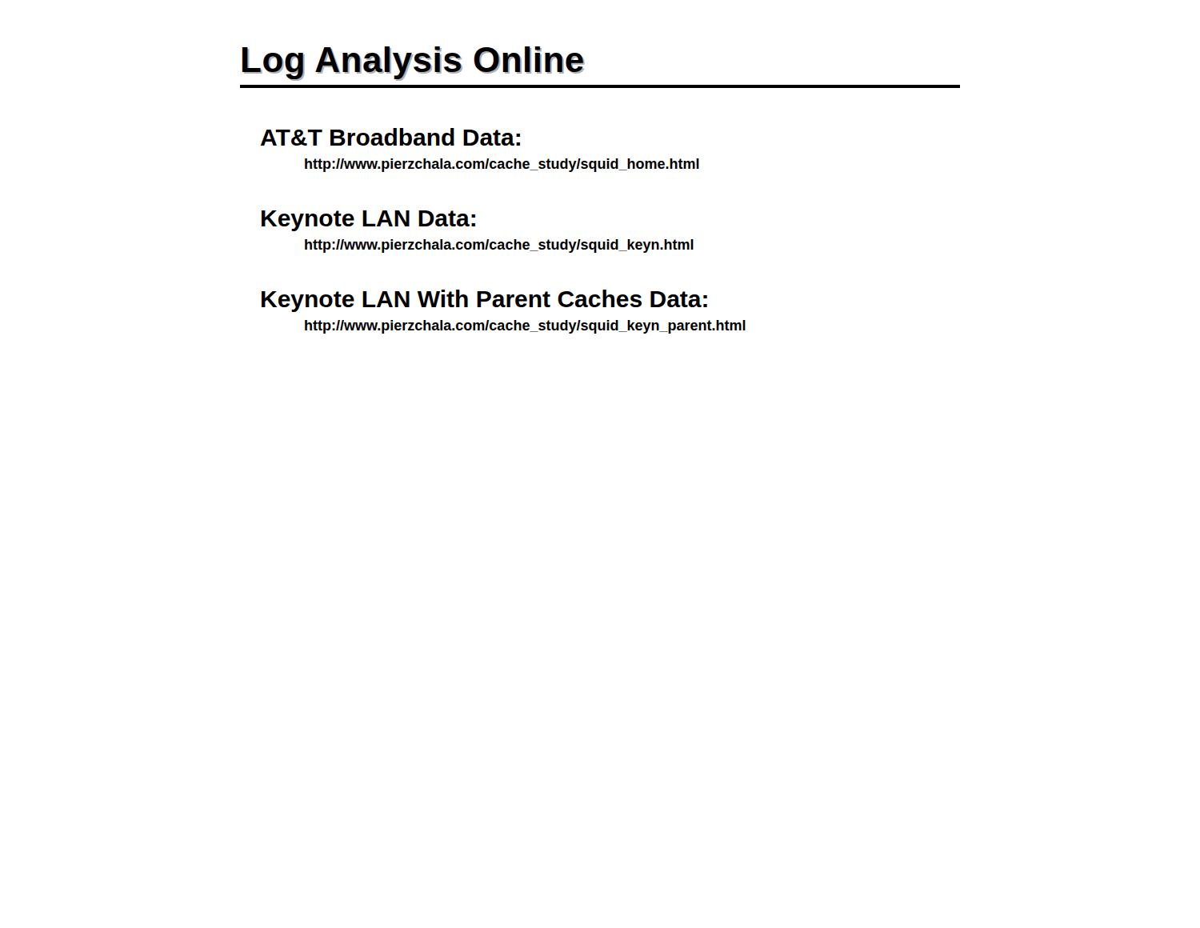Log Analysis Online
AT&T Broadband Data:
http://www.pierzchala.com/cache_study/squid_home.html
Keynote LAN Data:
http://www.pierzchala.com/cache_study/squid_keyn.html
Keynote LAN With Parent Caches Data:
http://www.pierzchala.com/cache_study/squid_keyn_parent.html